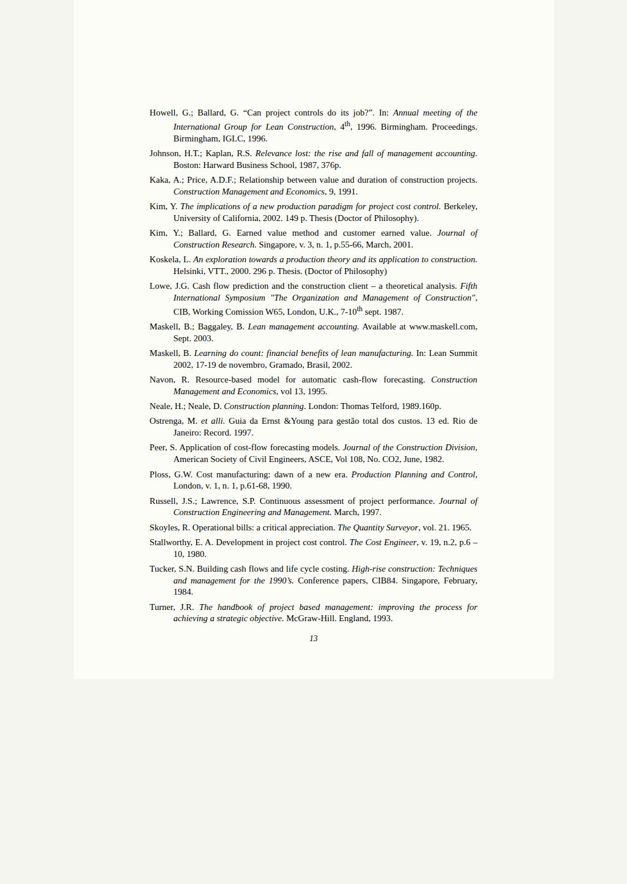Howell, G.; Ballard, G. “Can project controls do its job?”. In: Annual meeting of the International Group for Lean Construction, 4th, 1996. Birmingham. Proceedings. Birmingham, IGLC, 1996.
Johnson, H.T.; Kaplan, R.S. Relevance lost: the rise and fall of management accounting. Boston: Harward Business School, 1987, 376p.
Kaka, A.; Price, A.D.F.; Relationship between value and duration of construction projects. Construction Management and Economics, 9, 1991.
Kim, Y. The implications of a new production paradigm for project cost control. Berkeley, University of California, 2002. 149 p. Thesis (Doctor of Philosophy).
Kim, Y.; Ballard, G. Earned value method and customer earned value. Journal of Construction Research. Singapore, v. 3, n. 1, p.55-66, March, 2001.
Koskela, L. An exploration towards a production theory and its application to construction. Helsinki, VTT., 2000. 296 p. Thesis. (Doctor of Philosophy)
Lowe, J.G. Cash flow prediction and the construction client – a theoretical analysis. Fifth International Symposium "The Organization and Management of Construction", CIB, Working Comission W65, London, U.K., 7-10th sept. 1987.
Maskell, B.; Baggaley, B. Lean management accounting. Available at www.maskell.com, Sept. 2003.
Maskell, B. Learning do count: financial benefits of lean manufacturing. In: Lean Summit 2002, 17-19 de novembro, Gramado, Brasil, 2002.
Navon, R. Resource-based model for automatic cash-flow forecasting. Construction Management and Economics, vol 13, 1995.
Neale, H.; Neale, D. Construction planning. London: Thomas Telford, 1989.160p.
Ostrenga, M. et alli. Guia da Ernst &Young para gestão total dos custos. 13 ed. Rio de Janeiro: Record. 1997.
Peer, S. Application of cost-flow forecasting models. Journal of the Construction Division, American Society of Civil Engineers, ASCE, Vol 108, No. CO2, June, 1982.
Ploss, G.W. Cost manufacturing: dawn of a new era. Production Planning and Control, London, v. 1, n. 1, p.61-68, 1990.
Russell, J.S.; Lawrence, S.P. Continuous assessment of project performance. Journal of Construction Engineering and Management. March, 1997.
Skoyles, R. Operational bills: a critical appreciation. The Quantity Surveyor, vol. 21. 1965.
Stallworthy, E. A. Development in project cost control. The Cost Engineer, v. 19, n.2, p.6 – 10, 1980.
Tucker, S.N. Building cash flows and life cycle costing. High-rise construction: Techniques and management for the 1990’s. Conference papers, CIB84. Singapore, February, 1984.
Turner, J.R. The handbook of project based management: improving the process for achieving a strategic objective. McGraw-Hill. England, 1993.
13